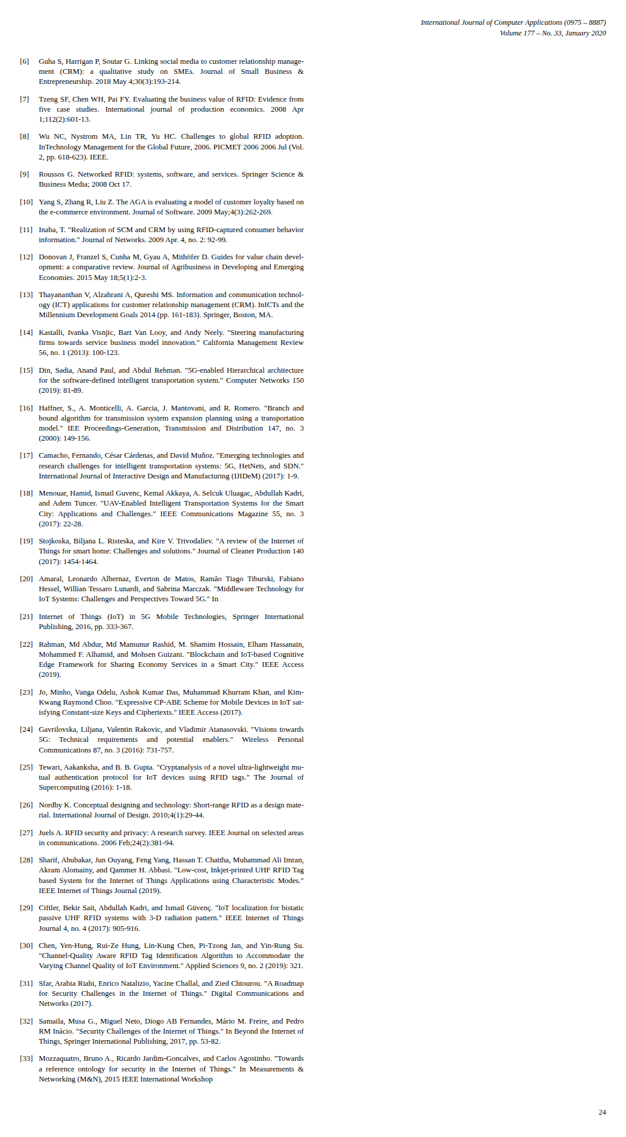International Journal of Computer Applications (0975 – 8887) Volume 177 – No. 33, January 2020
[6] Guha S, Harrigan P, Soutar G. Linking social media to customer relationship management (CRM): a qualitative study on SMEs. Journal of Small Business & Entrepreneurship. 2018 May 4;30(3):193-214.
[7] Tzeng SF, Chen WH, Pai FY. Evaluating the business value of RFID: Evidence from five case studies. International journal of production economics. 2008 Apr 1;112(2):601-13.
[8] Wu NC, Nystrom MA, Lin TR, Yu HC. Challenges to global RFID adoption. InTechnology Management for the Global Future, 2006. PICMET 2006 2006 Jul (Vol. 2, pp. 618-623). IEEE.
[9] Roussos G. Networked RFID: systems, software, and services. Springer Science & Business Media; 2008 Oct 17.
[10] Yang S, Zhang R, Liu Z. The AGA is evaluating a model of customer loyalty based on the e-commerce environment. Journal of Software. 2009 May;4(3):262-269.
[11] Inaba, T. "Realization of SCM and CRM by using RFID-captured consumer behavior information." Journal of Networks. 2009 Apr. 4, no. 2: 92-99.
[12] Donovan J, Franzel S, Cunha M, Gyau A, Mithöfer D. Guides for value chain development: a comparative review. Journal of Agribusiness in Developing and Emerging Economies. 2015 May 18;5(1):2-3.
[13] Thayananthan V, Alzahrani A, Qureshi MS. Information and communication technology (ICT) applications for customer relationship management (CRM). InICTs and the Millennium Development Goals 2014 (pp. 161-183). Springer, Boston, MA.
[14] Kastalli, Ivanka Visnjic, Bart Van Looy, and Andy Neely. "Steering manufacturing firms towards service business model innovation." California Management Review 56, no. 1 (2013): 100-123.
[15] Din, Sadia, Anand Paul, and Abdul Rehman. "5G-enabled Hierarchical architecture for the software-defined intelligent transportation system." Computer Networks 150 (2019): 81-89.
[16] Haffner, S., A. Monticelli, A. Garcia, J. Mantovani, and R. Romero. "Branch and bound algorithm for transmission system expansion planning using a transportation model." IEE Proceedings-Generation, Transmission and Distribution 147, no. 3 (2000): 149-156.
[17] Camacho, Fernando, César Cárdenas, and David Muñoz. "Emerging technologies and research challenges for intelligent transportation systems: 5G, HetNets, and SDN." International Journal of Interactive Design and Manufacturing (IJIDeM) (2017): 1-9.
[18] Menouar, Hamid, Ismail Guvenc, Kemal Akkaya, A. Selcuk Uluagac, Abdullah Kadri, and Adem Tuncer. "UAV-Enabled Intelligent Transportation Systems for the Smart City: Applications and Challenges." IEEE Communications Magazine 55, no. 3 (2017): 22-28.
[19] Stojkoska, Biljana L. Risteska, and Kire V. Trivodaliev. "A review of the Internet of Things for smart home: Challenges and solutions." Journal of Cleaner Production 140 (2017): 1454-1464.
[20] Amaral, Leonardo Albernaz, Everton de Matos, Ramão Tiago Tiburski, Fabiano Hessel, Willian Tessaro Lunardi, and Sabrina Marczak. "Middleware Technology for IoT Systems: Challenges and Perspectives Toward 5G." In
[21] Internet of Things (IoT) in 5G Mobile Technologies, Springer International Publishing, 2016, pp. 333-367.
[22] Rahman, Md Abdur, Md Mamunur Rashid, M. Shamim Hossain, Elham Hassanain, Mohammed F. Alhamid, and Mohsen Guizani. "Blockchain and IoT-based Cognitive Edge Framework for Sharing Economy Services in a Smart City." IEEE Access (2019).
[23] Jo, Minho, Vanga Odelu, Ashok Kumar Das, Muhammad Khurram Khan, and Kim-Kwang Raymond Choo. "Expressive CP-ABE Scheme for Mobile Devices in IoT satisfying Constant-size Keys and Ciphertexts." IEEE Access (2017).
[24] Gavrilovska, Liljana, Valentin Rakovic, and Vladimir Atanasovski. "Visions towards 5G: Technical requirements and potential enablers." Wireless Personal Communications 87, no. 3 (2016): 731-757.
[25] Tewari, Aakanksha, and B. B. Gupta. "Cryptanalysis of a novel ultra-lightweight mutual authentication protocol for IoT devices using RFID tags." The Journal of Supercomputing (2016): 1-18.
[26] Nordby K. Conceptual designing and technology: Short-range RFID as a design material. International Journal of Design. 2010;4(1):29-44.
[27] Juels A. RFID security and privacy: A research survey. IEEE Journal on selected areas in communications. 2006 Feb;24(2):381-94.
[28] Sharif, Abubakar, Jun Ouyang, Feng Yang, Hassan T. Chattha, Muhammad Ali Imran, Akram Alomainy, and Qammer H. Abbasi. "Low-cost, Inkjet-printed UHF RFID Tag based System for the Internet of Things Applications using Characteristic Modes." IEEE Internet of Things Journal (2019).
[29] Ciftler, Bekir Sait, Abdullah Kadri, and Ismail Güvenç. "IoT localization for bistatic passive UHF RFID systems with 3-D radiation pattern." IEEE Internet of Things Journal 4, no. 4 (2017): 905-916.
[30] Chen, Yen-Hung, Rui-Ze Hung, Lin-Kung Chen, Pi-Tzong Jan, and Yin-Rung Su. "Channel-Quality Aware RFID Tag Identification Algorithm to Accommodate the Varying Channel Quality of IoT Environment." Applied Sciences 9, no. 2 (2019): 321.
[31] Sfar, Arabia Riahi, Enrico Natalizio, Yacine Challal, and Zied Chtourou. "A Roadmap for Security Challenges in the Internet of Things." Digital Communications and Networks (2017).
[32] Samaila, Musa G., Miguel Neto, Diogo AB Fernandes, Mário M. Freire, and Pedro RM Inácio. "Security Challenges of the Internet of Things." In Beyond the Internet of Things, Springer International Publishing, 2017, pp. 53-82.
[33] Mozzaquatro, Bruno A., Ricardo Jardim-Goncalves, and Carlos Agostinho. "Towards a reference ontology for security in the Internet of Things." In Measurements & Networking (M&N), 2015 IEEE International Workshop
24